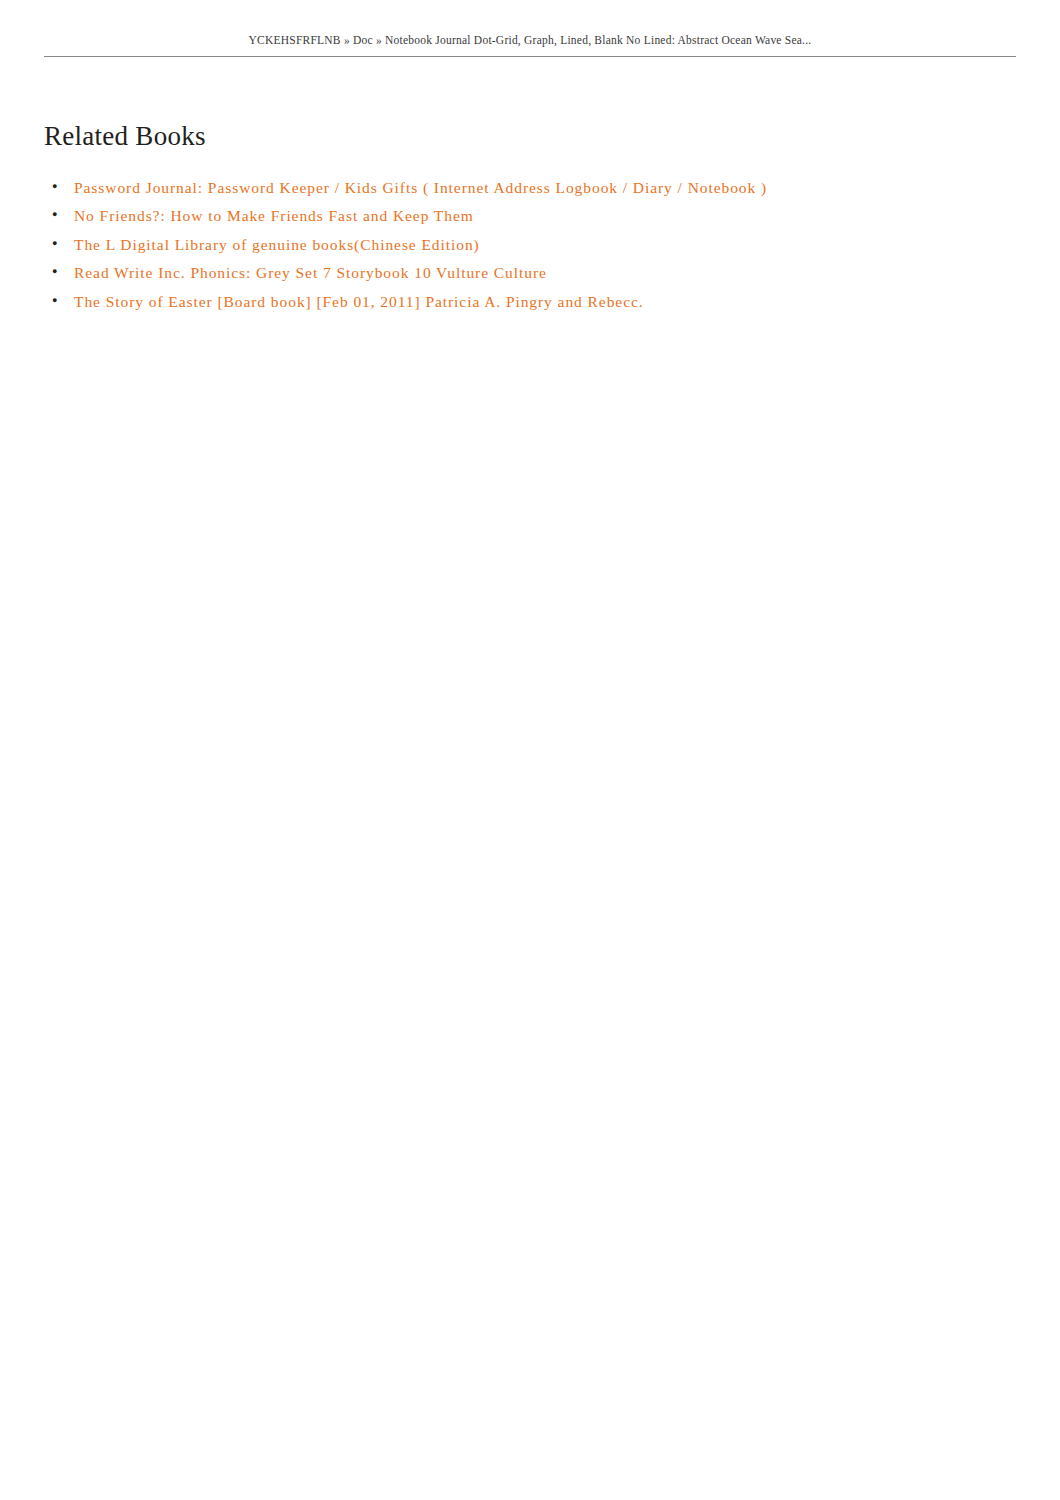YCKEHSFRFLNB » Doc » Notebook Journal Dot-Grid, Graph, Lined, Blank No Lined: Abstract Ocean Wave Sea...
Related Books
Password Journal: Password Keeper / Kids Gifts ( Internet Address Logbook / Diary / Notebook )
No Friends?: How to Make Friends Fast and Keep Them
The L Digital Library of genuine books(Chinese Edition)
Read Write Inc. Phonics: Grey Set 7 Storybook 10 Vulture Culture
The Story of Easter [Board book] [Feb 01, 2011] Patricia A. Pingry and Rebecc.